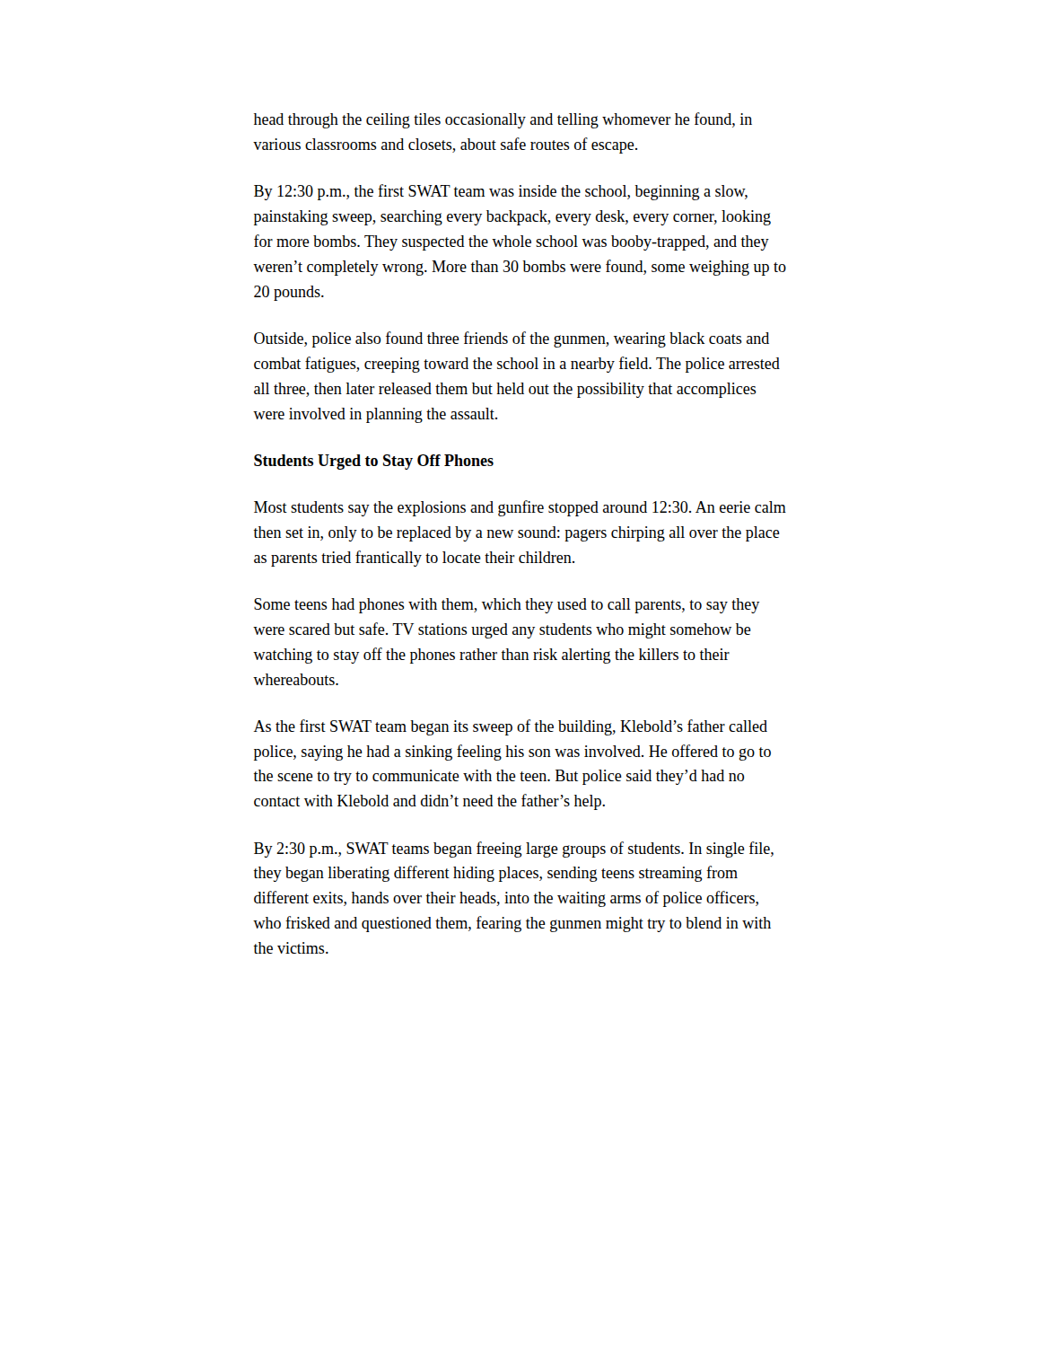head through the ceiling tiles occasionally and telling whomever he found, in various classrooms and closets, about safe routes of escape.
By 12:30 p.m., the first SWAT team was inside the school, beginning a slow, painstaking sweep, searching every backpack, every desk, every corner, looking for more bombs. They suspected the whole school was booby-trapped, and they weren’t completely wrong. More than 30 bombs were found, some weighing up to 20 pounds.
Outside, police also found three friends of the gunmen, wearing black coats and combat fatigues, creeping toward the school in a nearby field. The police arrested all three, then later released them but held out the possibility that accomplices were involved in planning the assault.
Students Urged to Stay Off Phones
Most students say the explosions and gunfire stopped around 12:30. An eerie calm then set in, only to be replaced by a new sound: pagers chirping all over the place as parents tried frantically to locate their children.
Some teens had phones with them, which they used to call parents, to say they were scared but safe. TV stations urged any students who might somehow be watching to stay off the phones rather than risk alerting the killers to their whereabouts.
As the first SWAT team began its sweep of the building, Klebold’s father called police, saying he had a sinking feeling his son was involved. He offered to go to the scene to try to communicate with the teen. But police said they’d had no contact with Klebold and didn’t need the father’s help.
By 2:30 p.m., SWAT teams began freeing large groups of students. In single file, they began liberating different hiding places, sending teens streaming from different exits, hands over their heads, into the waiting arms of police officers, who frisked and questioned them, fearing the gunmen might try to blend in with the victims.